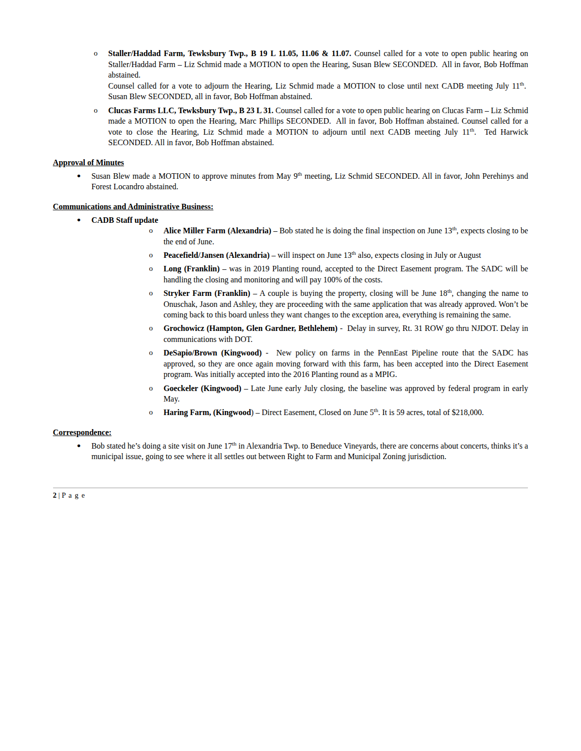Staller/Haddad Farm, Tewksbury Twp., B 19 L 11.05, 11.06 & 11.07. Counsel called for a vote to open public hearing on Staller/Haddad Farm – Liz Schmid made a MOTION to open the Hearing, Susan Blew SECONDED. All in favor, Bob Hoffman abstained.
Counsel called for a vote to adjourn the Hearing, Liz Schmid made a MOTION to close until next CADB meeting July 11th. Susan Blew SECONDED, all in favor, Bob Hoffman abstained.
Clucas Farms LLC, Tewksbury Twp., B 23 L 31. Counsel called for a vote to open public hearing on Clucas Farm – Liz Schmid made a MOTION to open the Hearing, Marc Phillips SECONDED. All in favor, Bob Hoffman abstained. Counsel called for a vote to close the Hearing, Liz Schmid made a MOTION to adjourn until next CADB meeting July 11th. Ted Harwick SECONDED. All in favor, Bob Hoffman abstained.
Approval of Minutes
Susan Blew made a MOTION to approve minutes from May 9th meeting, Liz Schmid SECONDED. All in favor, John Perehinys and Forest Locandro abstained.
Communications and Administrative Business:
CADB Staff update
Alice Miller Farm (Alexandria) – Bob stated he is doing the final inspection on June 13th, expects closing to be the end of June.
Peacefield/Jansen (Alexandria) – will inspect on June 13th also, expects closing in July or August
Long (Franklin) – was in 2019 Planting round, accepted to the Direct Easement program. The SADC will be handling the closing and monitoring and will pay 100% of the costs.
Stryker Farm (Franklin) – A couple is buying the property, closing will be June 18th, changing the name to Onuschak, Jason and Ashley, they are proceeding with the same application that was already approved. Won’t be coming back to this board unless they want changes to the exception area, everything is remaining the same.
Grochowicz (Hampton, Glen Gardner, Bethlehem) - Delay in survey, Rt. 31 ROW go thru NJDOT. Delay in communications with DOT.
DeSapio/Brown (Kingwood) - New policy on farms in the PennEast Pipeline route that the SADC has approved, so they are once again moving forward with this farm, has been accepted into the Direct Easement program. Was initially accepted into the 2016 Planting round as a MPIG.
Goeckeler (Kingwood) – Late June early July closing, the baseline was approved by federal program in early May.
Haring Farm, (Kingwood) – Direct Easement, Closed on June 5th. It is 59 acres, total of $218,000.
Correspondence:
Bob stated he’s doing a site visit on June 17th in Alexandria Twp. to Beneduce Vineyards, there are concerns about concerts, thinks it’s a municipal issue, going to see where it all settles out between Right to Farm and Municipal Zoning jurisdiction.
2 | P a g e